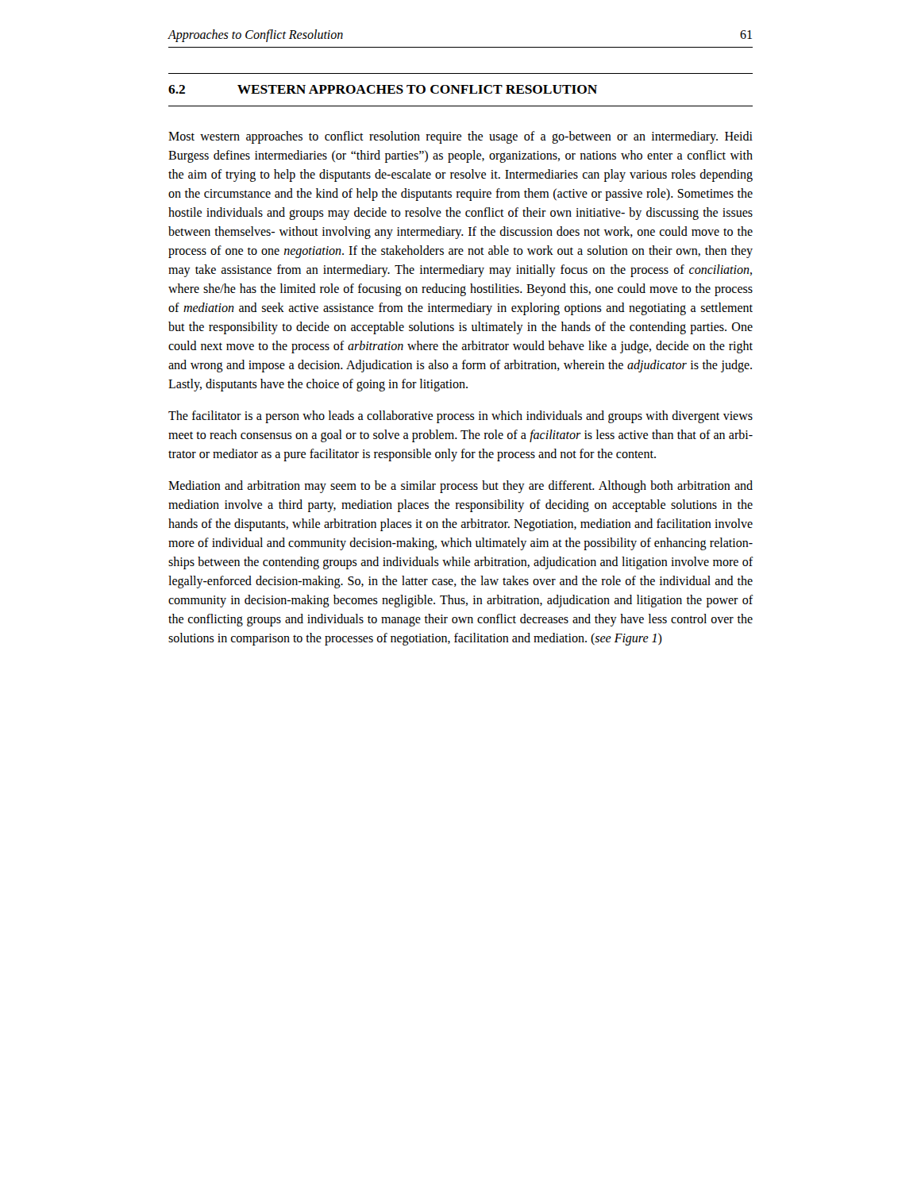Approaches to Conflict Resolution 61
6.2 Western Approaches to Conflict Resolution
Most western approaches to conflict resolution require the usage of a go-between or an intermediary. Heidi Burgess defines intermediaries (or “third parties”) as people, organizations, or nations who enter a conflict with the aim of trying to help the disputants de-escalate or resolve it. Intermediaries can play various roles depending on the circumstance and the kind of help the disputants require from them (active or passive role). Sometimes the hostile individuals and groups may decide to resolve the conflict of their own initiative- by discussing the issues between themselves- without involving any intermediary. If the discussion does not work, one could move to the process of one to one negotiation. If the stakeholders are not able to work out a solution on their own, then they may take assistance from an intermediary. The intermediary may initially focus on the process of conciliation, where she/he has the limited role of focusing on reducing hostilities. Beyond this, one could move to the process of mediation and seek active assistance from the intermediary in exploring options and negotiating a settlement but the responsibility to decide on acceptable solutions is ultimately in the hands of the contending parties. One could next move to the process of arbitration where the arbitrator would behave like a judge, decide on the right and wrong and impose a decision. Adjudication is also a form of arbitration, wherein the adjudicator is the judge. Lastly, disputants have the choice of going in for litigation.
The facilitator is a person who leads a collaborative process in which individuals and groups with divergent views meet to reach consensus on a goal or to solve a problem. The role of a facilitator is less active than that of an arbitrator or mediator as a pure facilitator is responsible only for the process and not for the content.
Mediation and arbitration may seem to be a similar process but they are different. Although both arbitration and mediation involve a third party, mediation places the responsibility of deciding on acceptable solutions in the hands of the disputants, while arbitration places it on the arbitrator. Negotiation, mediation and facilitation involve more of individual and community decision-making, which ultimately aim at the possibility of enhancing relationships between the contending groups and individuals while arbitration, adjudication and litigation involve more of legally-enforced decision-making. So, in the latter case, the law takes over and the role of the individual and the community in decision-making becomes negligible. Thus, in arbitration, adjudication and litigation the power of the conflicting groups and individuals to manage their own conflict decreases and they have less control over the solutions in comparison to the processes of negotiation, facilitation and mediation. (see Figure 1)